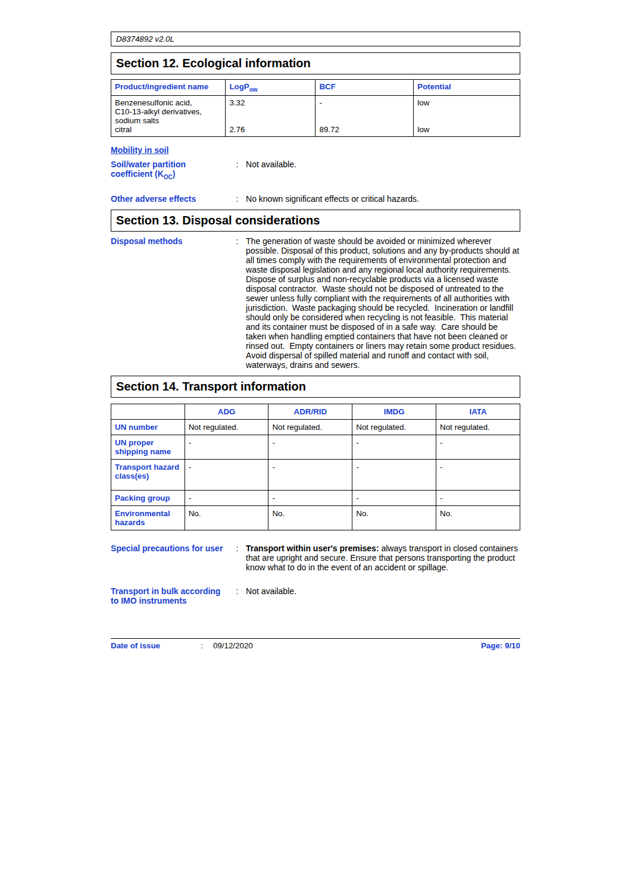D8374892 v2.0L
Section 12. Ecological information
| Product/ingredient name | LogP ow | BCF | Potential |
| --- | --- | --- | --- |
| Benzenesulfonic acid, C10-13-alkyl derivatives, sodium salts citral | 3.32 2.76 | - 89.72 | low low |
Mobility in soil
| Soil/water partition coefficient (K OC ) | : | Not available. |
| Other adverse effects | : | No known significant effects or critical hazards. |
Section 13. Disposal considerations
| Disposal methods | : | The generation of waste should be avoided or minimized wherever possible. Disposal of this product, solutions and any by-products should at all times comply with the requirements of environmental protection and waste disposal legislation and any regional local authority requirements. Dispose of surplus and non-recyclable products via a licensed waste disposal contractor. Waste should not be disposed of untreated to the sewer unless fully compliant with the requirements of all authorities with jurisdiction. Waste packaging should be recycled. Incineration or landfill should only be considered when recycling is not feasible. This material and its container must be disposed of in a safe way. Care should be taken when handling emptied containers that have not been cleaned or rinsed out. Empty containers or liners may retain some product residues. Avoid dispersal of spilled material and runoff and contact with soil, waterways, drains and sewers. |
Section 14. Transport information
| | ADG | ADR/RID | IMDG | IATA |
| UN number | Not regulated. | Not regulated. | Not regulated. | Not regulated. |
| UN proper shipping name | - | - | - | - |
| Transport hazard class(es) | - | - | - | - |
| Packing group | - | - | - | - |
| Environmental hazards | No. | No. | No. | No. |
| Special precautions for user | : | Transport within user's premises: always transport in closed containers that are upright and secure. Ensure that persons transporting the product know what to do in the event of an accident or spillage. |
| Transport in bulk according to IMO instruments | : | Not available. |
| Date of issue | : | 09/12/2020 | Page: 9/10 |